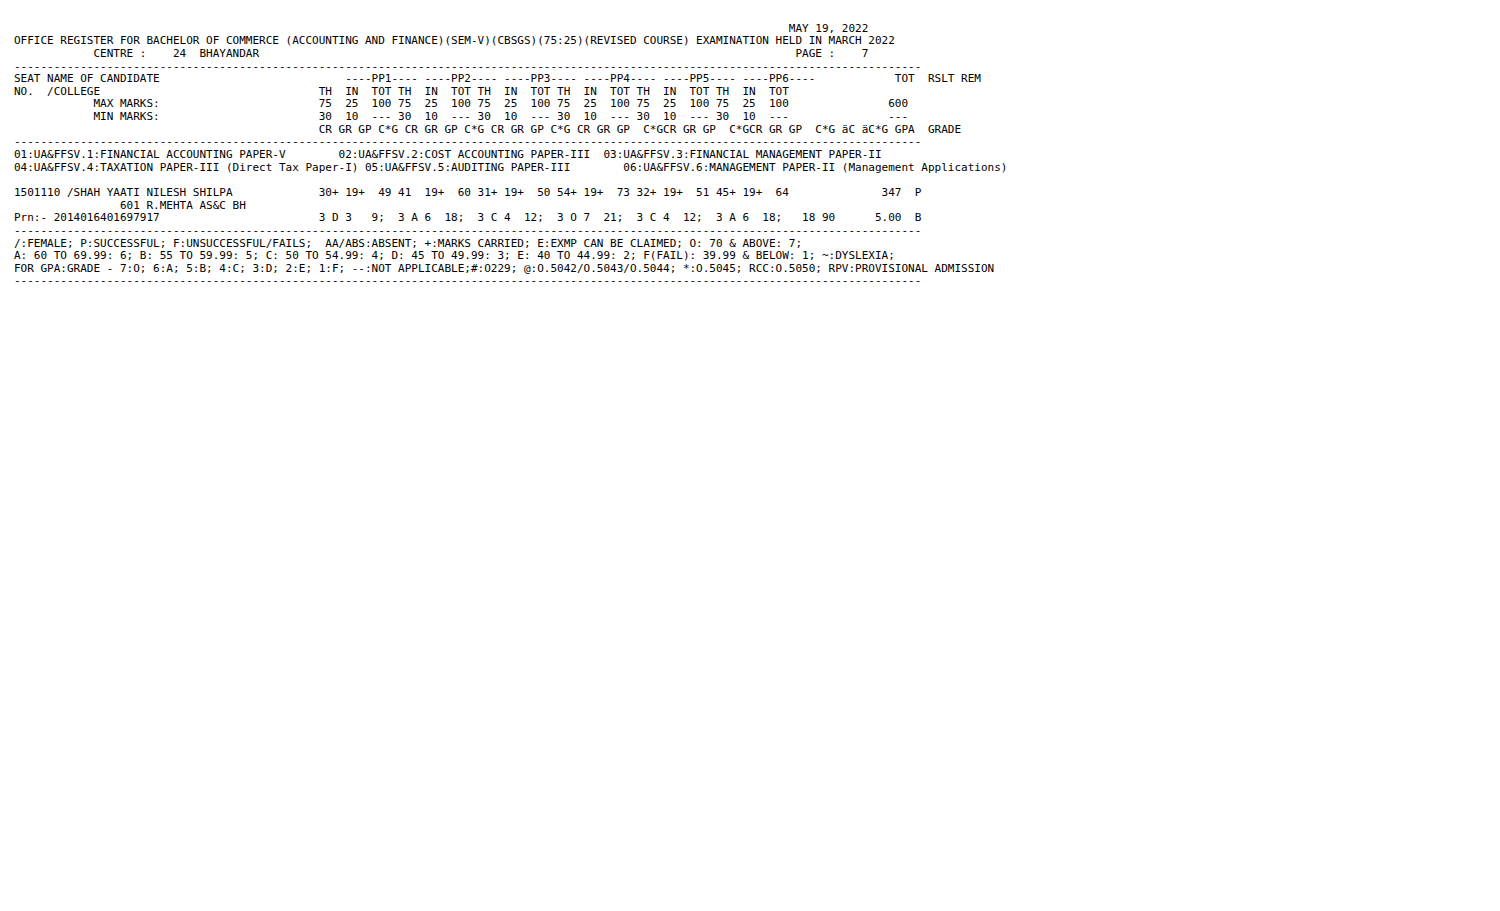MAY 19, 2022
OFFICE REGISTER FOR BACHELOR OF COMMERCE (ACCOUNTING AND FINANCE)(SEM-V)(CBSGS)(75:25)(REVISED COURSE) EXAMINATION HELD IN MARCH 2022
            CENTRE :    24  BHAYANDAR                                                                                 PAGE :    7
-----------------------------------------------------------------------------------------------------------------------------------------
SEAT NAME OF CANDIDATE                            ----PP1---- ----PP2---- ----PP3---- ----PP4---- ----PP5---- ----PP6----            TOT  RSLT REM
NO.  /COLLEGE                                 TH  IN  TOT TH  IN  TOT TH  IN  TOT TH  IN  TOT TH  IN  TOT TH  IN  TOT
            MAX MARKS:                        75  25  100 75  25  100 75  25  100 75  25  100 75  25  100 75  25  100               600
            MIN MARKS:                        30  10  --- 30  10  --- 30  10  --- 30  10  --- 30  10  --- 30  10  ---               ---
                                              CR GR GP C*G CR GR GP C*G CR GR GP C*G CR GR GP  C*GCR GR GP  C*GCR GR GP  C*G äC äC*G GPA  GRADE
-----------------------------------------------------------------------------------------------------------------------------------------
01:UA&FFSV.1:FINANCIAL ACCOUNTING PAPER-V        02:UA&FFSV.2:COST ACCOUNTING PAPER-III  03:UA&FFSV.3:FINANCIAL MANAGEMENT PAPER-II
04:UA&FFSV.4:TAXATION PAPER-III (Direct Tax Paper-I) 05:UA&FFSV.5:AUDITING PAPER-III        06:UA&FFSV.6:MANAGEMENT PAPER-II (Management Applications)

1501110 /SHAH YAATI NILESH SHILPA             30+ 19+  49 41  19+  60 31+ 19+  50 54+ 19+  73 32+ 19+  51 45+ 19+  64              347  P
                601 R.MEHTA AS&C BH
Prn:- 2014016401697917                        3 D 3   9;  3 A 6  18;  3 C 4  12;  3 O 7  21;  3 C 4  12;  3 A 6  18;   18 90      5.00  B
-----------------------------------------------------------------------------------------------------------------------------------------
/:FEMALE; P:SUCCESSFUL; F:UNSUCCESSFUL/FAILS;  AA/ABS:ABSENT; +:MARKS CARRIED; E:EXMP CAN BE CLAIMED; O: 70 & ABOVE: 7;
A: 60 TO 69.99: 6; B: 55 TO 59.99: 5; C: 50 TO 54.99: 4; D: 45 TO 49.99: 3; E: 40 TO 44.99: 2; F(FAIL): 39.99 & BELOW: 1; ~:DYSLEXIA;
FOR GPA:GRADE - 7:O; 6:A; 5:B; 4:C; 3:D; 2:E; 1:F; --:NOT APPLICABLE;#:O229; @:O.5042/O.5043/O.5044; *:O.5045; RCC:O.5050; RPV:PROVISIONAL ADMISSION
-----------------------------------------------------------------------------------------------------------------------------------------